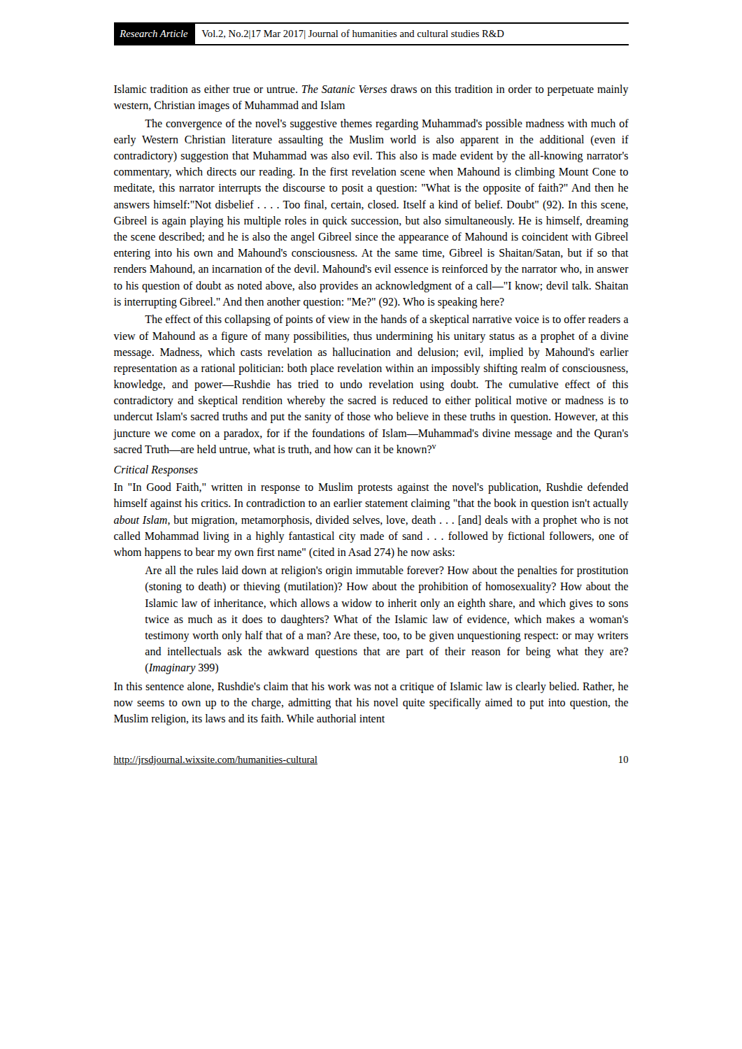Research Article
Vol.2, No.2|17 Mar 2017| Journal of humanities and cultural studies R&D
Islamic tradition as either true or untrue. The Satanic Verses draws on this tradition in order to perpetuate mainly western, Christian images of Muhammad and Islam
The convergence of the novel's suggestive themes regarding Muhammad's possible madness with much of early Western Christian literature assaulting the Muslim world is also apparent in the additional (even if contradictory) suggestion that Muhammad was also evil. This also is made evident by the all-knowing narrator's commentary, which directs our reading. In the first revelation scene when Mahound is climbing Mount Cone to meditate, this narrator interrupts the discourse to posit a question: "What is the opposite of faith?" And then he answers himself:"Not disbelief . . . . Too final, certain, closed. Itself a kind of belief. Doubt" (92). In this scene, Gibreel is again playing his multiple roles in quick succession, but also simultaneously. He is himself, dreaming the scene described; and he is also the angel Gibreel since the appearance of Mahound is coincident with Gibreel entering into his own and Mahound's consciousness. At the same time, Gibreel is Shaitan/Satan, but if so that renders Mahound, an incarnation of the devil. Mahound's evil essence is reinforced by the narrator who, in answer to his question of doubt as noted above, also provides an acknowledgment of a call—"I know; devil talk. Shaitan is interrupting Gibreel." And then another question: "Me?" (92). Who is speaking here?
The effect of this collapsing of points of view in the hands of a skeptical narrative voice is to offer readers a view of Mahound as a figure of many possibilities, thus undermining his unitary status as a prophet of a divine message. Madness, which casts revelation as hallucination and delusion; evil, implied by Mahound's earlier representation as a rational politician: both place revelation within an impossibly shifting realm of consciousness, knowledge, and power—Rushdie has tried to undo revelation using doubt. The cumulative effect of this contradictory and skeptical rendition whereby the sacred is reduced to either political motive or madness is to undercut Islam's sacred truths and put the sanity of those who believe in these truths in question. However, at this juncture we come on a paradox, for if the foundations of Islam—Muhammad's divine message and the Quran's sacred Truth—are held untrue, what is truth, and how can it be known?v
Critical Responses
In "In Good Faith," written in response to Muslim protests against the novel's publication, Rushdie defended himself against his critics. In contradiction to an earlier statement claiming "that the book in question isn't actually about Islam, but migration, metamorphosis, divided selves, love, death . . . [and] deals with a prophet who is not called Mohammad living in a highly fantastical city made of sand . . . followed by fictional followers, one of whom happens to bear my own first name" (cited in Asad 274) he now asks:
Are all the rules laid down at religion's origin immutable forever? How about the penalties for prostitution (stoning to death) or thieving (mutilation)? How about the prohibition of homosexuality? How about the Islamic law of inheritance, which allows a widow to inherit only an eighth share, and which gives to sons twice as much as it does to daughters? What of the Islamic law of evidence, which makes a woman's testimony worth only half that of a man? Are these, too, to be given unquestioning respect: or may writers and intellectuals ask the awkward questions that are part of their reason for being what they are? (Imaginary 399)
In this sentence alone, Rushdie's claim that his work was not a critique of Islamic law is clearly belied. Rather, he now seems to own up to the charge, admitting that his novel quite specifically aimed to put into question, the Muslim religion, its laws and its faith. While authorial intent
http://jrsdjournal.wixsite.com/humanities-cultural 10